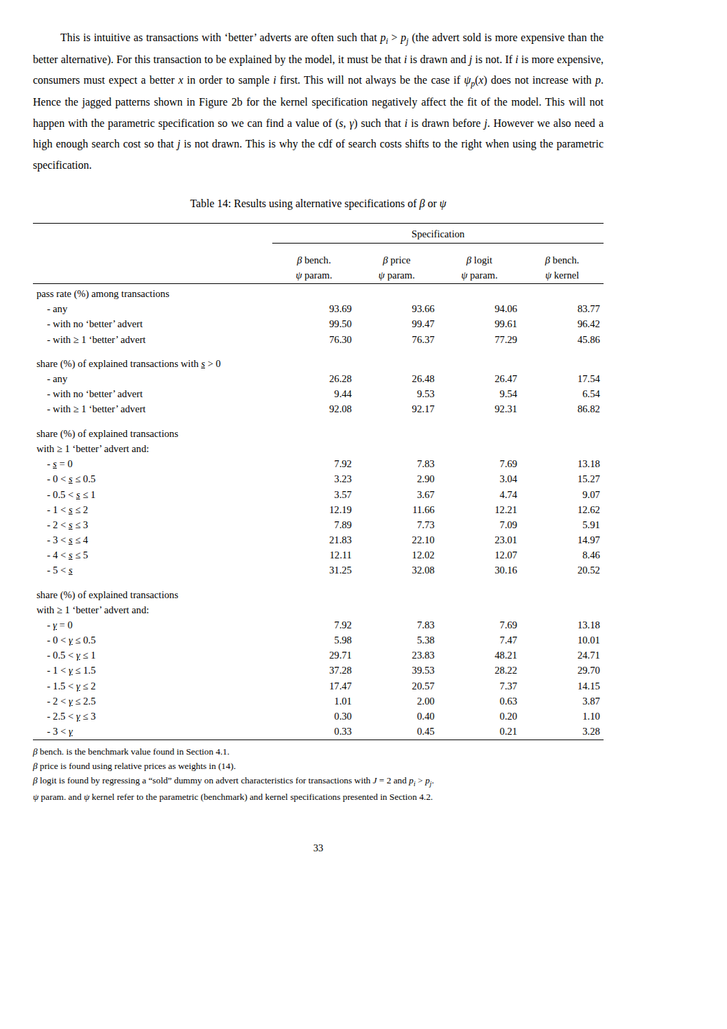This is intuitive as transactions with ‘better’ adverts are often such that pi > pj (the advert sold is more expensive than the better alternative). For this transaction to be explained by the model, it must be that i is drawn and j is not. If i is more expensive, consumers must expect a better x in order to sample i first. This will not always be the case if ψp(x) does not increase with p. Hence the jagged patterns shown in Figure 2b for the kernel specification negatively affect the fit of the model. This will not happen with the parametric specification so we can find a value of (s, γ) such that i is drawn before j. However we also need a high enough search cost so that j is not drawn. This is why the cdf of search costs shifts to the right when using the parametric specification.
Table 14: Results using alternative specifications of β or ψ
| | Specification |
| | β bench. | β price | β logit | β bench. |
| | ψ param. | ψ param. | ψ param. | ψ kernel |
| pass rate (%) among transactions | | | | |
| - any | 93.69 | 93.66 | 94.06 | 83.77 |
| - with no ‘better’ advert | 99.50 | 99.47 | 99.61 | 96.42 |
| - with ≥ 1 ‘better’ advert | 76.30 | 76.37 | 77.29 | 45.86 |
| share (%) of explained transactions with s > 0 | | | | |
| - any | 26.28 | 26.48 | 26.47 | 17.54 |
| - with no ‘better’ advert | 9.44 | 9.53 | 9.54 | 6.54 |
| - with ≥ 1 ‘better’ advert | 92.08 | 92.17 | 92.31 | 86.82 |
| share (%) of explained transactions | | | | |
| with ≥ 1 ‘better’ advert and: | | | | |
| - s = 0 | 7.92 | 7.83 | 7.69 | 13.18 |
| - 0 < s ≤ 0.5 | 3.23 | 2.90 | 3.04 | 15.27 |
| - 0.5 < s ≤ 1 | 3.57 | 3.67 | 4.74 | 9.07 |
| - 1 < s ≤ 2 | 12.19 | 11.66 | 12.21 | 12.62 |
| - 2 < s ≤ 3 | 7.89 | 7.73 | 7.09 | 5.91 |
| - 3 < s ≤ 4 | 21.83 | 22.10 | 23.01 | 14.97 |
| - 4 < s ≤ 5 | 12.11 | 12.02 | 12.07 | 8.46 |
| - 5 < s | 31.25 | 32.08 | 30.16 | 20.52 |
| share (%) of explained transactions | | | | |
| with ≥ 1 ‘better’ advert and: | | | | |
| - γ = 0 | 7.92 | 7.83 | 7.69 | 13.18 |
| - 0 < γ ≤ 0.5 | 5.98 | 5.38 | 7.47 | 10.01 |
| - 0.5 < γ ≤ 1 | 29.71 | 23.83 | 48.21 | 24.71 |
| - 1 < γ ≤ 1.5 | 37.28 | 39.53 | 28.22 | 29.70 |
| - 1.5 < γ ≤ 2 | 17.47 | 20.57 | 7.37 | 14.15 |
| - 2 < γ ≤ 2.5 | 1.01 | 2.00 | 0.63 | 3.87 |
| - 2.5 < γ ≤ 3 | 0.30 | 0.40 | 0.20 | 1.10 |
| - 3 < γ | 0.33 | 0.45 | 0.21 | 3.28 |
β bench. is the benchmark value found in Section 4.1.
β price is found using relative prices as weights in (14).
β logit is found by regressing a “sold” dummy on advert characteristics for transactions with J = 2 and pi > pj.
ψ param. and ψ kernel refer to the parametric (benchmark) and kernel specifications presented in Section 4.2.
33